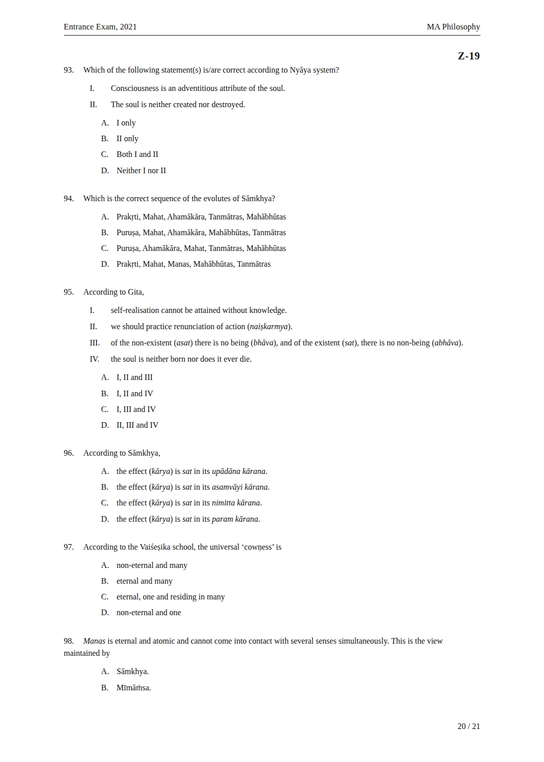Entrance Exam, 2021 MA Philosophy
Z-19
93. Which of the following statement(s) is/are correct according to Nyāya system?
I. Consciousness is an adventitious attribute of the soul.
II. The soul is neither created nor destroyed.
A. I only
B. II only
C. Both I and II
D. Neither I nor II
94. Which is the correct sequence of the evolutes of Sāmkhya?
A. Prakṛti, Mahat, Ahamākāra, Tanmātras, Mahābhūtas
B. Puruṣa, Mahat, Ahamākāra, Mahābhūtas, Tanmātras
C. Puruṣa, Ahamākāra, Mahat, Tanmātras, Mahābhūtas
D. Prakṛti, Mahat, Manas, Mahābhūtas, Tanmātras
95. According to Gita,
I. self-realisation cannot be attained without knowledge.
II. we should practice renunciation of action (naiṣkarmya).
III. of the non-existent (asat) there is no being (bhāva), and of the existent (sat), there is no non-being (abhāva).
IV. the soul is neither born nor does it ever die.
A. I, II and III
B. I, II and IV
C. I, III and IV
D. II, III and IV
96. According to Sāmkhya,
A. the effect (kārya) is sat in its upādāna kārana.
B. the effect (kārya) is sat in its asamvāyi kārana.
C. the effect (kārya) is sat in its nimitta kārana.
D. the effect (kārya) is sat in its param kārana.
97. According to the Vaiśeṣika school, the universal ‘cowṇess’ is
A. non-eternal and many
B. eternal and many
C. eternal, one and residing in many
D. non-eternal and one
98. Manas is eternal and atomic and cannot come into contact with several senses simultaneously. This is the view maintained by
A. Sāmkhya.
B. Mīmāṁsa.
20 / 21